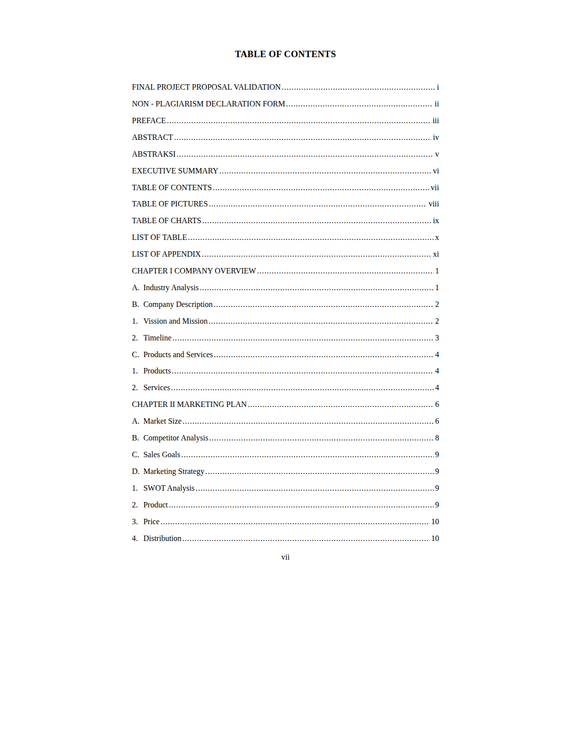TABLE OF CONTENTS
FINAL PROJECT PROPOSAL VALIDATION ............................................................................................................................................................................................................................ i
NON - PLAGIARISM DECLARATION FORM ............................................................................................................................................................................................................................ ii
PREFACE ............................................................................................................................................................................................................................ iii
ABSTRACT ............................................................................................................................................................................................................................ iv
ABSTRAKSI ............................................................................................................................................................................................................................ v
EXECUTIVE SUMMARY ............................................................................................................................................................................................................................ vi
TABLE OF CONTENTS ............................................................................................................................................................................................................................ vii
TABLE OF PICTURES ............................................................................................................................................................................................................................ viii
TABLE OF CHARTS ............................................................................................................................................................................................................................ ix
LIST OF TABLE ............................................................................................................................................................................................................................ x
LIST OF APPENDIX ............................................................................................................................................................................................................................ xi
CHAPTER I COMPANY OVERVIEW ............................................................................................................................................................................................................................ 1
A. Industry Analysis ............................................................................................................................................................................................................................ 1
B. Company Description ............................................................................................................................................................................................................................ 2
1. Vission and Mission ............................................................................................................................................................................................................................ 2
2. Timeline ............................................................................................................................................................................................................................ 3
C. Products and Services ............................................................................................................................................................................................................................ 4
1. Products ............................................................................................................................................................................................................................ 4
2. Services ............................................................................................................................................................................................................................ 4
CHAPTER II MARKETING PLAN ............................................................................................................................................................................................................................ 6
A. Market Size ............................................................................................................................................................................................................................ 6
B. Competitor Analysis ............................................................................................................................................................................................................................ 8
C. Sales Goals ............................................................................................................................................................................................................................ 9
D. Marketing Strategy ............................................................................................................................................................................................................................ 9
1. SWOT Analysis ............................................................................................................................................................................................................................ 9
2. Product ............................................................................................................................................................................................................................ 9
3. Price ............................................................................................................................................................................................................................ 10
4. Distribution ............................................................................................................................................................................................................................ 10
vii